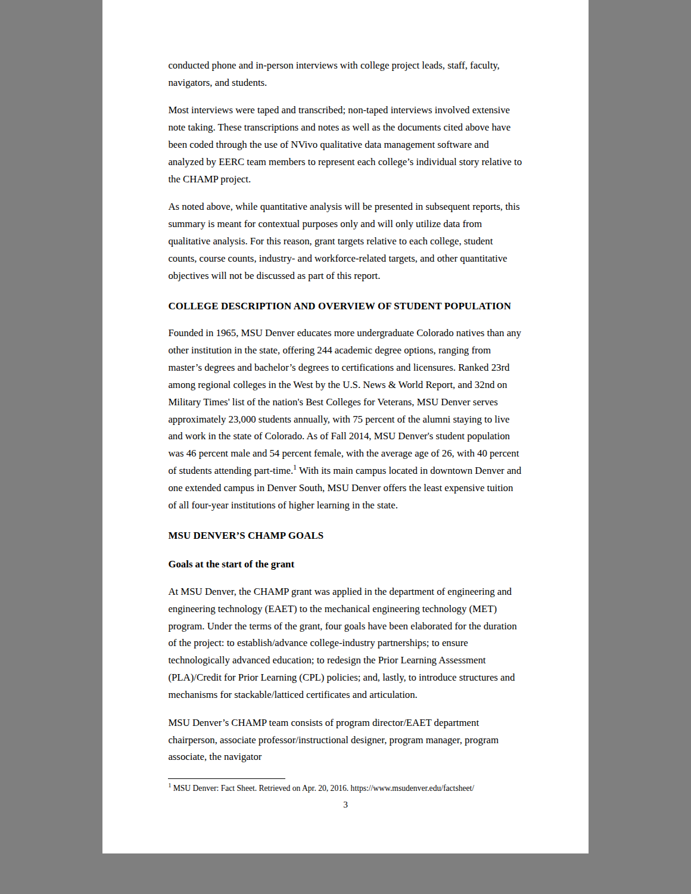conducted phone and in-person interviews with college project leads, staff, faculty, navigators, and students.
Most interviews were taped and transcribed; non-taped interviews involved extensive note taking. These transcriptions and notes as well as the documents cited above have been coded through the use of NVivo qualitative data management software and analyzed by EERC team members to represent each college’s individual story relative to the CHAMP project.
As noted above, while quantitative analysis will be presented in subsequent reports, this summary is meant for contextual purposes only and will only utilize data from qualitative analysis. For this reason, grant targets relative to each college, student counts, course counts, industry- and workforce-related targets, and other quantitative objectives will not be discussed as part of this report.
COLLEGE DESCRIPTION AND OVERVIEW OF STUDENT POPULATION
Founded in 1965, MSU Denver educates more undergraduate Colorado natives than any other institution in the state, offering 244 academic degree options, ranging from master’s degrees and bachelor’s degrees to certifications and licensures. Ranked 23rd among regional colleges in the West by the U.S. News & World Report, and 32nd on Military Times' list of the nation's Best Colleges for Veterans, MSU Denver serves approximately 23,000 students annually, with 75 percent of the alumni staying to live and work in the state of Colorado. As of Fall 2014, MSU Denver's student population was 46 percent male and 54 percent female, with the average age of 26, with 40 percent of students attending part-time.1 With its main campus located in downtown Denver and one extended campus in Denver South, MSU Denver offers the least expensive tuition of all four-year institutions of higher learning in the state.
MSU DENVER’S CHAMP GOALS
Goals at the start of the grant
At MSU Denver, the CHAMP grant was applied in the department of engineering and engineering technology (EAET) to the mechanical engineering technology (MET) program. Under the terms of the grant, four goals have been elaborated for the duration of the project: to establish/advance college-industry partnerships; to ensure technologically advanced education; to redesign the Prior Learning Assessment (PLA)/Credit for Prior Learning (CPL) policies; and, lastly, to introduce structures and mechanisms for stackable/latticed certificates and articulation.
MSU Denver’s CHAMP team consists of program director/EAET department chairperson, associate professor/instructional designer, program manager, program associate, the navigator
1 MSU Denver: Fact Sheet. Retrieved on Apr. 20, 2016. https://www.msudenver.edu/factsheet/
3